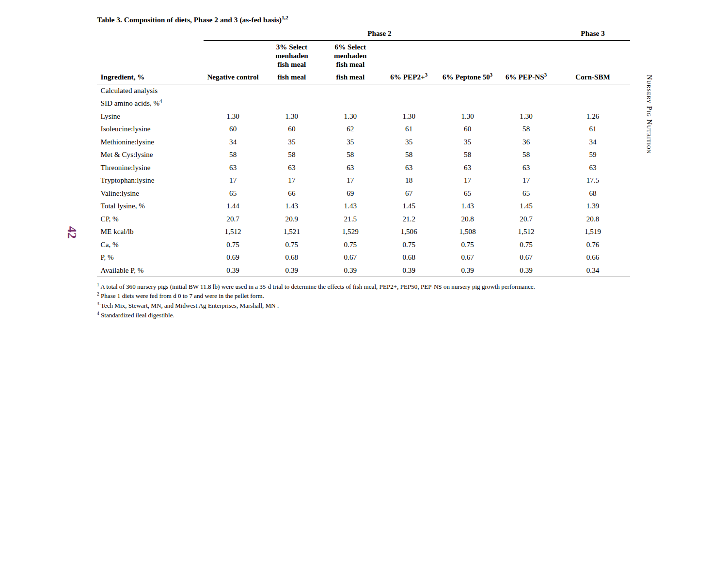Nursery Pig Nutrition
42
Table 3. Composition of diets, Phase 2 and 3 (as-fed basis) 1,2
| | Phase 2 | Phase 3 |
| --- | --- | --- |
| | | 3% Select menhaden fish meal | 6% Select menhaden fish meal | | | | |
| Ingredient, % | Negative control | fish meal | fish meal | 6% PEP2+ 3 | 6% Peptone 50 3 | 6% PEP-NS 3 | Corn-SBM |
| Calculated analysis | | | | | | | |
| SID amino acids, % 4 | | | | | | | |
| Lysine | 1.30 | 1.30 | 1.30 | 1.30 | 1.30 | 1.30 | 1.26 |
| Isoleucine:lysine | 60 | 60 | 62 | 61 | 60 | 58 | 61 |
| Methionine:lysine | 34 | 35 | 35 | 35 | 35 | 36 | 34 |
| Met & Cys:lysine | 58 | 58 | 58 | 58 | 58 | 58 | 59 |
| Threonine:lysine | 63 | 63 | 63 | 63 | 63 | 63 | 63 |
| Tryptophan:lysine | 17 | 17 | 17 | 18 | 17 | 17 | 17.5 |
| Valine:lysine | 65 | 66 | 69 | 67 | 65 | 65 | 68 |
| Total lysine, % | 1.44 | 1.43 | 1.43 | 1.45 | 1.43 | 1.45 | 1.39 |
| CP, % | 20.7 | 20.9 | 21.5 | 21.2 | 20.8 | 20.7 | 20.8 |
| ME kcal/lb | 1,512 | 1,521 | 1,529 | 1,506 | 1,508 | 1,512 | 1,519 |
| Ca, % | 0.75 | 0.75 | 0.75 | 0.75 | 0.75 | 0.75 | 0.76 |
| P, % | 0.69 | 0.68 | 0.67 | 0.68 | 0.67 | 0.67 | 0.66 |
| Available P, % | 0.39 | 0.39 | 0.39 | 0.39 | 0.39 | 0.39 | 0.34 |
1 A total of 360 nursery pigs (initial BW 11.8 lb) were used in a 35-d trial to determine the effects of fish meal, PEP2+, PEP50, PEP-NS on nursery pig growth performance.
2 Phase 1 diets were fed from d 0 to 7 and were in the pellet form.
3 Tech Mix, Stewart, MN, and Midwest Ag Enterprises, Marshall, MN .
4 Standardized ileal digestible.